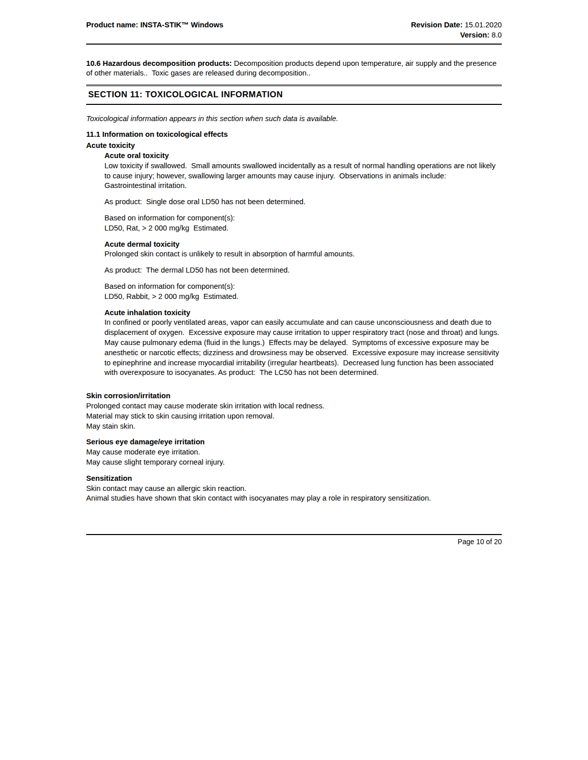Product name: INSTA-STIK™ Windows
Revision Date: 15.01.2020
Version: 8.0
10.6 Hazardous decomposition products: Decomposition products depend upon temperature, air supply and the presence of other materials.. Toxic gases are released during decomposition..
SECTION 11: TOXICOLOGICAL INFORMATION
Toxicological information appears in this section when such data is available.
11.1 Information on toxicological effects
Acute toxicity
Acute oral toxicity
Low toxicity if swallowed. Small amounts swallowed incidentally as a result of normal handling operations are not likely to cause injury; however, swallowing larger amounts may cause injury. Observations in animals include: Gastrointestinal irritation.
As product: Single dose oral LD50 has not been determined.
Based on information for component(s):
LD50, Rat, > 2 000 mg/kg Estimated.
Acute dermal toxicity
Prolonged skin contact is unlikely to result in absorption of harmful amounts.
As product: The dermal LD50 has not been determined.
Based on information for component(s):
LD50, Rabbit, > 2 000 mg/kg Estimated.
Acute inhalation toxicity
In confined or poorly ventilated areas, vapor can easily accumulate and can cause unconsciousness and death due to displacement of oxygen. Excessive exposure may cause irritation to upper respiratory tract (nose and throat) and lungs. May cause pulmonary edema (fluid in the lungs.) Effects may be delayed. Symptoms of excessive exposure may be anesthetic or narcotic effects; dizziness and drowsiness may be observed. Excessive exposure may increase sensitivity to epinephrine and increase myocardial irritability (irregular heartbeats). Decreased lung function has been associated with overexposure to isocyanates. As product: The LC50 has not been determined.
Skin corrosion/irritation
Prolonged contact may cause moderate skin irritation with local redness.
Material may stick to skin causing irritation upon removal.
May stain skin.
Serious eye damage/eye irritation
May cause moderate eye irritation.
May cause slight temporary corneal injury.
Sensitization
Skin contact may cause an allergic skin reaction.
Animal studies have shown that skin contact with isocyanates may play a role in respiratory sensitization.
Page 10 of 20